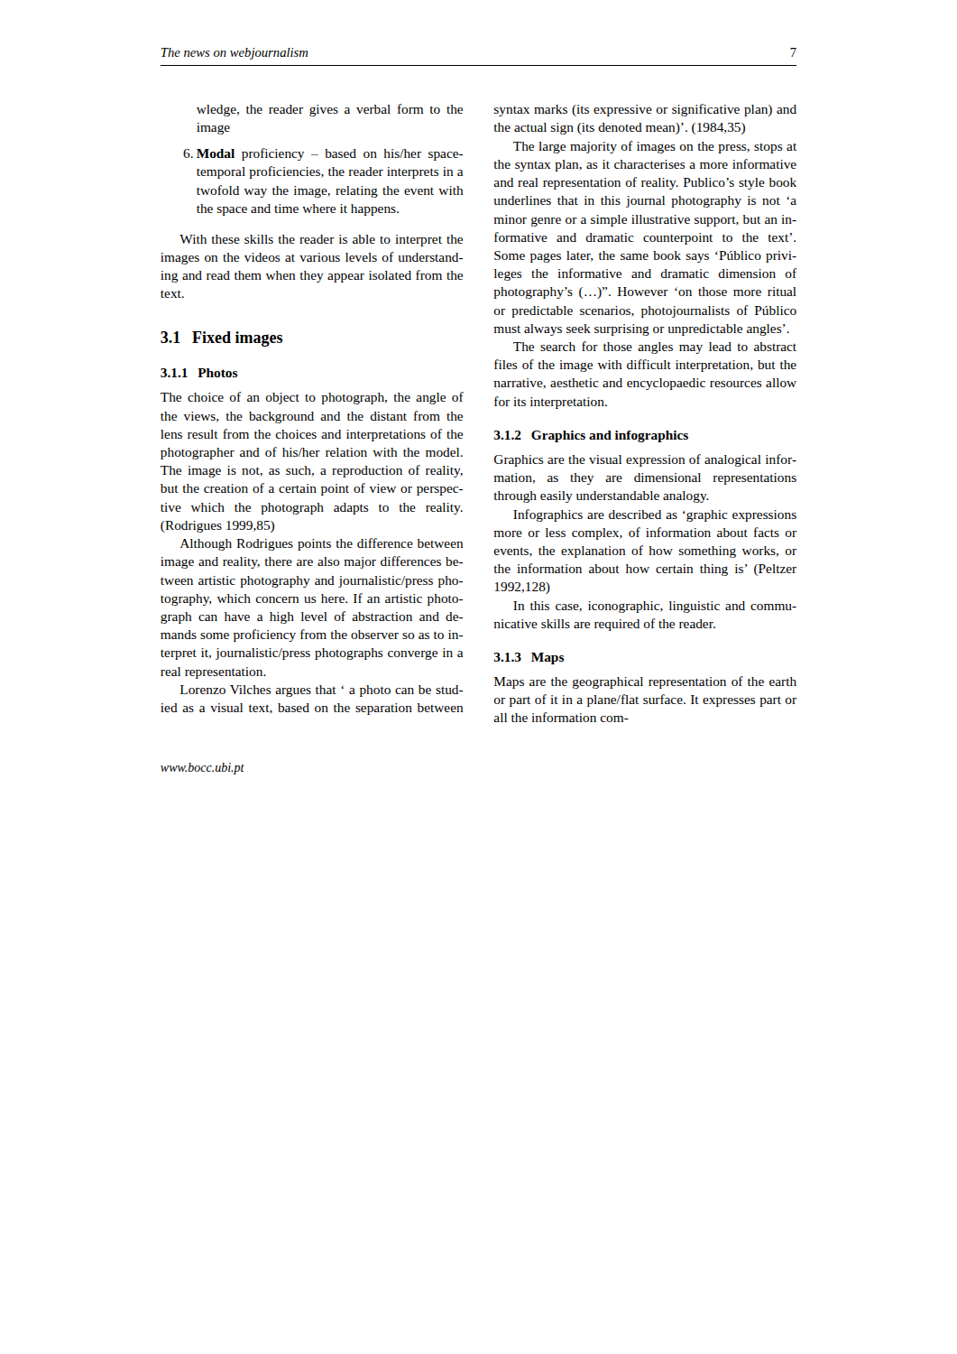The news on webjournalism 7
wledge, the reader gives a verbal form to the image
6. Modal proficiency – based on his/her space-temporal proficiencies, the reader interprets in a twofold way the image, relating the event with the space and time where it happens.
With these skills the reader is able to interpret the images on the videos at various levels of understanding and read them when they appear isolated from the text.
3.1 Fixed images
3.1.1 Photos
The choice of an object to photograph, the angle of the views, the background and the distant from the lens result from the choices and interpretations of the photographer and of his/her relation with the model. The image is not, as such, a reproduction of reality, but the creation of a certain point of view or perspective which the photograph adapts to the reality. (Rodrigues 1999,85)
Although Rodrigues points the difference between image and reality, there are also major differences between artistic photography and journalistic/press photography, which concern us here. If an artistic photograph can have a high level of abstraction and demands some proficiency from the observer so as to interpret it, journalistic/press photographs converge in a real representation.
Lorenzo Vilches argues that ‘ a photo can be studied as a visual text, based on the separation between syntax marks (its expressive or significative plan) and the actual sign (its denoted mean)’. (1984,35)
The large majority of images on the press, stops at the syntax plan, as it characterises a more informative and real representation of reality. Publico’s style book underlines that in this journal photography is not ‘a minor genre or a simple illustrative support, but an informative and dramatic counterpoint to the text’. Some pages later, the same book says ‘Público privileges the informative and dramatic dimension of photography’s (…)”. However ‘on those more ritual or predictable scenarios, photojournalists of Público must always seek surprising or unpredictable angles’.
The search for those angles may lead to abstract files of the image with difficult interpretation, but the narrative, aesthetic and encyclopaedic resources allow for its interpretation.
3.1.2 Graphics and infographics
Graphics are the visual expression of analogical information, as they are dimensional representations through easily understandable analogy.
Infographics are described as ‘graphic expressions more or less complex, of information about facts or events, the explanation of how something works, or the information about how certain thing is’ (Peltzer 1992,128)
In this case, iconographic, linguistic and communicative skills are required of the reader.
3.1.3 Maps
Maps are the geographical representation of the earth or part of it in a plane/flat surface. It expresses part or all the information com-
www.bocc.ubi.pt